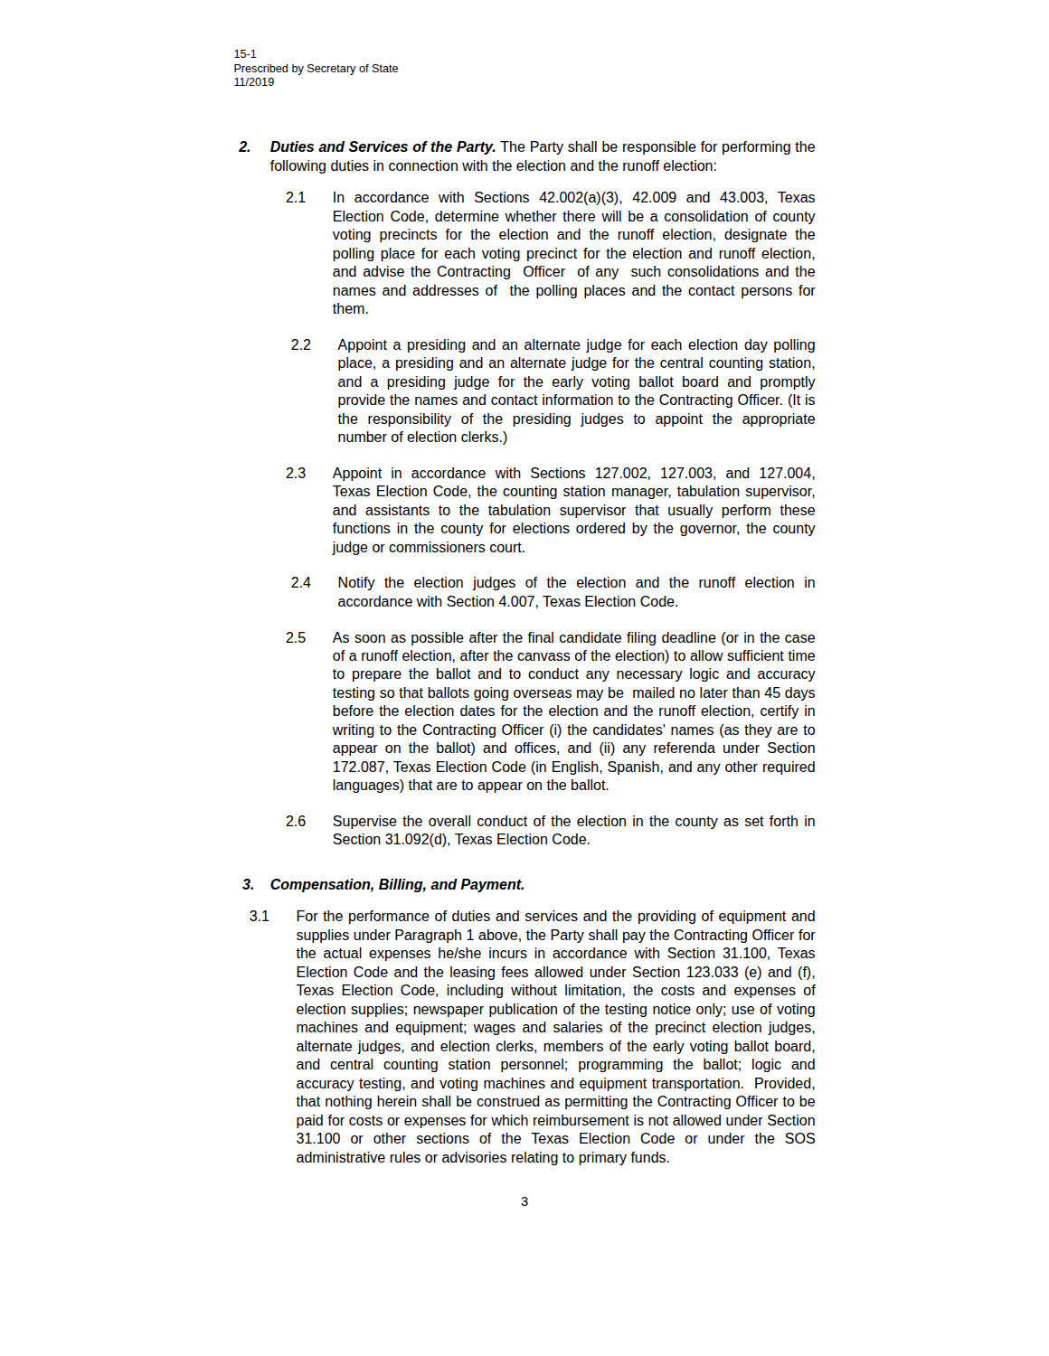15-1
Prescribed by Secretary of State
11/2019
2.
Duties and Services of the Party. The Party shall be responsible for performing the following duties in connection with the election and the runoff election:
2.1
In accordance with Sections 42.002(a)(3), 42.009 and 43.003, Texas Election Code, determine whether there will be a consolidation of county voting precincts for the election and the runoff election, designate the polling place for each voting precinct for the election and runoff election, and advise the Contracting Officer of any such consolidations and the names and addresses of the polling places and the contact persons for them.
2.2
Appoint a presiding and an alternate judge for each election day polling place, a presiding and an alternate judge for the central counting station, and a presiding judge for the early voting ballot board and promptly provide the names and contact information to the Contracting Officer. (It is the responsibility of the presiding judges to appoint the appropriate number of election clerks.)
2.3
Appoint in accordance with Sections 127.002, 127.003, and 127.004, Texas Election Code, the counting station manager, tabulation supervisor, and assistants to the tabulation supervisor that usually perform these functions in the county for elections ordered by the governor, the county judge or commissioners court.
2.4
Notify the election judges of the election and the runoff election in accordance with Section 4.007, Texas Election Code.
2.5
As soon as possible after the final candidate filing deadline (or in the case of a runoff election, after the canvass of the election) to allow sufficient time to prepare the ballot and to conduct any necessary logic and accuracy testing so that ballots going overseas may be mailed no later than 45 days before the election dates for the election and the runoff election, certify in writing to the Contracting Officer (i) the candidates' names (as they are to appear on the ballot) and offices, and (ii) any referenda under Section 172.087, Texas Election Code (in English, Spanish, and any other required languages) that are to appear on the ballot.
2.6
Supervise the overall conduct of the election in the county as set forth in Section 31.092(d), Texas Election Code.
3. Compensation, Billing, and Payment.
3.1
For the performance of duties and services and the providing of equipment and supplies under Paragraph 1 above, the Party shall pay the Contracting Officer for the actual expenses he/she incurs in accordance with Section 31.100, Texas Election Code and the leasing fees allowed under Section 123.033 (e) and (f), Texas Election Code, including without limitation, the costs and expenses of election supplies; newspaper publication of the testing notice only; use of voting machines and equipment; wages and salaries of the precinct election judges, alternate judges, and election clerks, members of the early voting ballot board, and central counting station personnel; programming the ballot; logic and accuracy testing, and voting machines and equipment transportation. Provided, that nothing herein shall be construed as permitting the Contracting Officer to be paid for costs or expenses for which reimbursement is not allowed under Section 31.100 or other sections of the Texas Election Code or under the SOS administrative rules or advisories relating to primary funds.
3